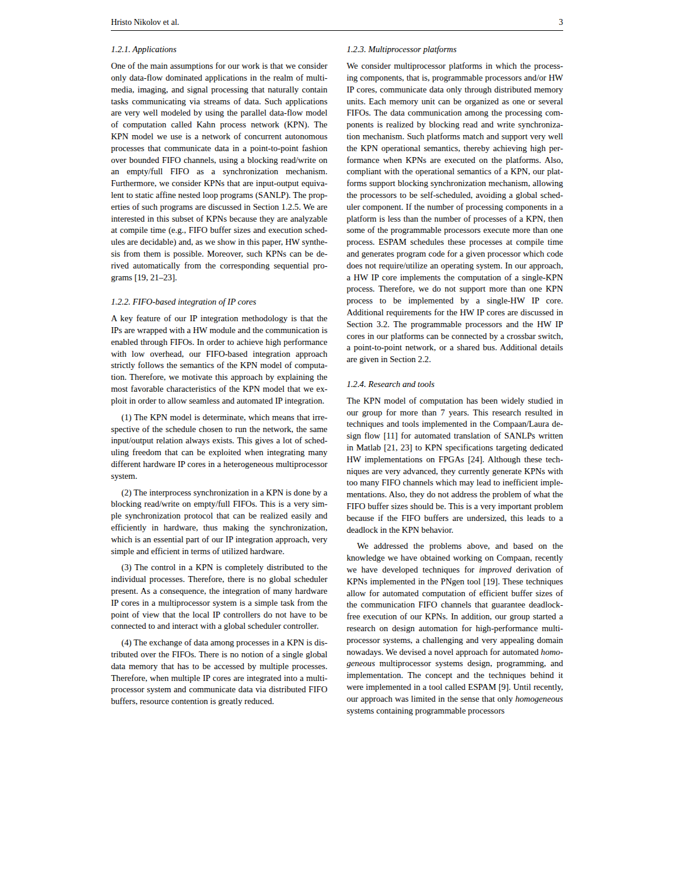Hristo Nikolov et al. 3
1.2.1. Applications
One of the main assumptions for our work is that we consider only data-flow dominated applications in the realm of multimedia, imaging, and signal processing that naturally contain tasks communicating via streams of data. Such applications are very well modeled by using the parallel data-flow model of computation called Kahn process network (KPN). The KPN model we use is a network of concurrent autonomous processes that communicate data in a point-to-point fashion over bounded FIFO channels, using a blocking read/write on an empty/full FIFO as a synchronization mechanism. Furthermore, we consider KPNs that are input-output equivalent to static affine nested loop programs (SANLP). The properties of such programs are discussed in Section 1.2.5. We are interested in this subset of KPNs because they are analyzable at compile time (e.g., FIFO buffer sizes and execution schedules are decidable) and, as we show in this paper, HW synthesis from them is possible. Moreover, such KPNs can be derived automatically from the corresponding sequential programs [19, 21–23].
1.2.2. FIFO-based integration of IP cores
A key feature of our IP integration methodology is that the IPs are wrapped with a HW module and the communication is enabled through FIFOs. In order to achieve high performance with low overhead, our FIFO-based integration approach strictly follows the semantics of the KPN model of computation. Therefore, we motivate this approach by explaining the most favorable characteristics of the KPN model that we exploit in order to allow seamless and automated IP integration.
(1) The KPN model is determinate, which means that irrespective of the schedule chosen to run the network, the same input/output relation always exists. This gives a lot of scheduling freedom that can be exploited when integrating many different hardware IP cores in a heterogeneous multiprocessor system.
(2) The interprocess synchronization in a KPN is done by a blocking read/write on empty/full FIFOs. This is a very simple synchronization protocol that can be realized easily and efficiently in hardware, thus making the synchronization, which is an essential part of our IP integration approach, very simple and efficient in terms of utilized hardware.
(3) The control in a KPN is completely distributed to the individual processes. Therefore, there is no global scheduler present. As a consequence, the integration of many hardware IP cores in a multiprocessor system is a simple task from the point of view that the local IP controllers do not have to be connected to and interact with a global scheduler controller.
(4) The exchange of data among processes in a KPN is distributed over the FIFOs. There is no notion of a single global data memory that has to be accessed by multiple processes. Therefore, when multiple IP cores are integrated into a multiprocessor system and communicate data via distributed FIFO buffers, resource contention is greatly reduced.
1.2.3. Multiprocessor platforms
We consider multiprocessor platforms in which the processing components, that is, programmable processors and/or HW IP cores, communicate data only through distributed memory units. Each memory unit can be organized as one or several FIFOs. The data communication among the processing components is realized by blocking read and write synchronization mechanism. Such platforms match and support very well the KPN operational semantics, thereby achieving high performance when KPNs are executed on the platforms. Also, compliant with the operational semantics of a KPN, our platforms support blocking synchronization mechanism, allowing the processors to be self-scheduled, avoiding a global scheduler component. If the number of processing components in a platform is less than the number of processes of a KPN, then some of the programmable processors execute more than one process. ESPAM schedules these processes at compile time and generates program code for a given processor which code does not require/utilize an operating system. In our approach, a HW IP core implements the computation of a single-KPN process. Therefore, we do not support more than one KPN process to be implemented by a single-HW IP core. Additional requirements for the HW IP cores are discussed in Section 3.2. The programmable processors and the HW IP cores in our platforms can be connected by a crossbar switch, a point-to-point network, or a shared bus. Additional details are given in Section 2.2.
1.2.4. Research and tools
The KPN model of computation has been widely studied in our group for more than 7 years. This research resulted in techniques and tools implemented in the Compaan/Laura design flow [11] for automated translation of SANLPs written in Matlab [21, 23] to KPN specifications targeting dedicated HW implementations on FPGAs [24]. Although these techniques are very advanced, they currently generate KPNs with too many FIFO channels which may lead to inefficient implementations. Also, they do not address the problem of what the FIFO buffer sizes should be. This is a very important problem because if the FIFO buffers are undersized, this leads to a deadlock in the KPN behavior.
We addressed the problems above, and based on the knowledge we have obtained working on Compaan, recently we have developed techniques for improved derivation of KPNs implemented in the PNgen tool [19]. These techniques allow for automated computation of efficient buffer sizes of the communication FIFO channels that guarantee deadlock-free execution of our KPNs. In addition, our group started a research on design automation for high-performance multiprocessor systems, a challenging and very appealing domain nowadays. We devised a novel approach for automated homogeneous multiprocessor systems design, programming, and implementation. The concept and the techniques behind it were implemented in a tool called ESPAM [9]. Until recently, our approach was limited in the sense that only homogeneous systems containing programmable processors